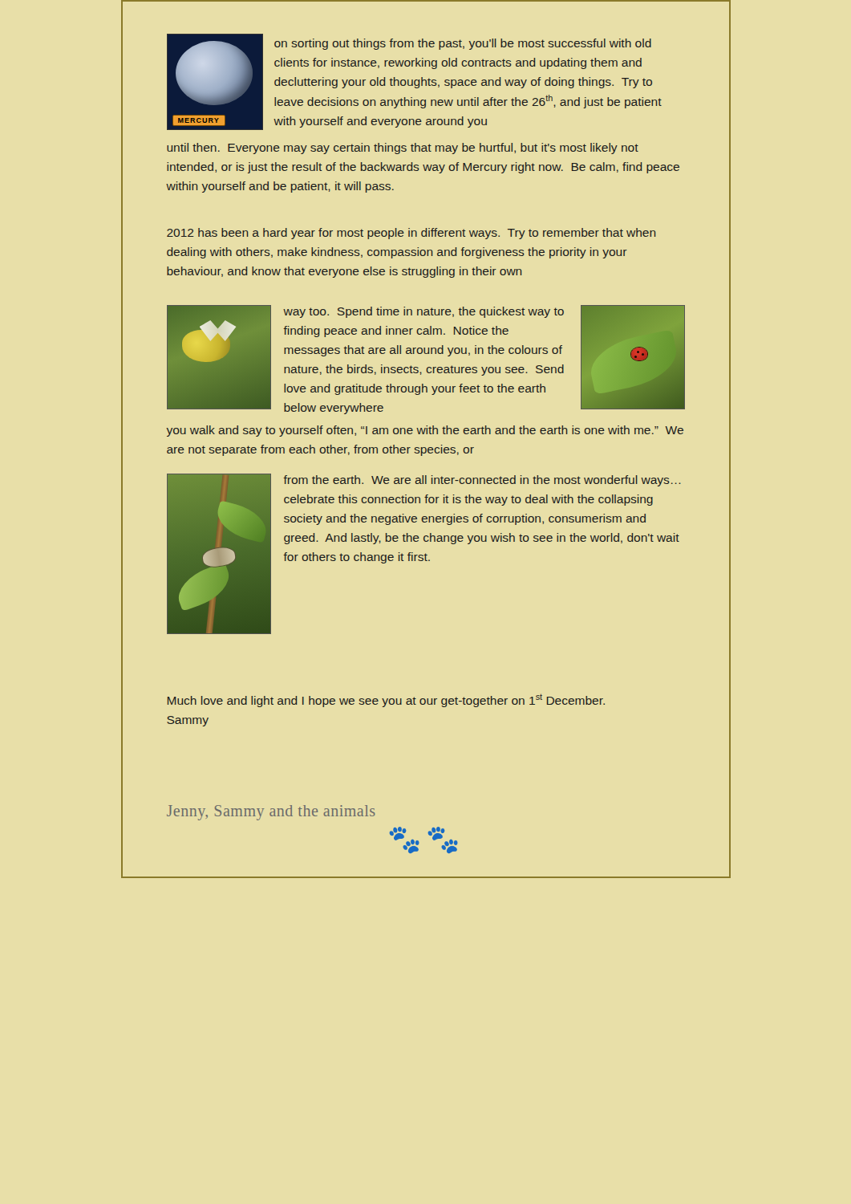MERCURY
on sorting out things from the past, you'll be most successful with old clients for instance, reworking old contracts and updating them and decluttering your old thoughts, space and way of doing things. Try to leave decisions on anything new until after the 26th, and just be patient with yourself and everyone around you
until then. Everyone may say certain things that may be hurtful, but it's most likely not intended, or is just the result of the backwards way of Mercury right now. Be calm, find peace within yourself and be patient, it will pass.
2012 has been a hard year for most people in different ways. Try to remember that when dealing with others, make kindness, compassion and forgiveness the priority in your behaviour, and know that everyone else is struggling in their own
way too. Spend time in nature, the quickest way to finding peace and inner calm. Notice the messages that are all around you, in the colours of nature, the birds, insects, creatures you see. Send love and gratitude through your feet to the earth below everywhere
you walk and say to yourself often, “I am one with the earth and the earth is one with me.” We are not separate from each other, from other species, or
from the earth. We are all inter-connected in the most wonderful ways… celebrate this connection for it is the way to deal with the collapsing society and the negative energies of corruption, consumerism and greed. And lastly, be the change you wish to see in the world, don't wait for others to change it first.
Much love and light and I hope we see you at our get-together on 1st December.
Sammy
Jenny, Sammy and the animals
🐾🐾